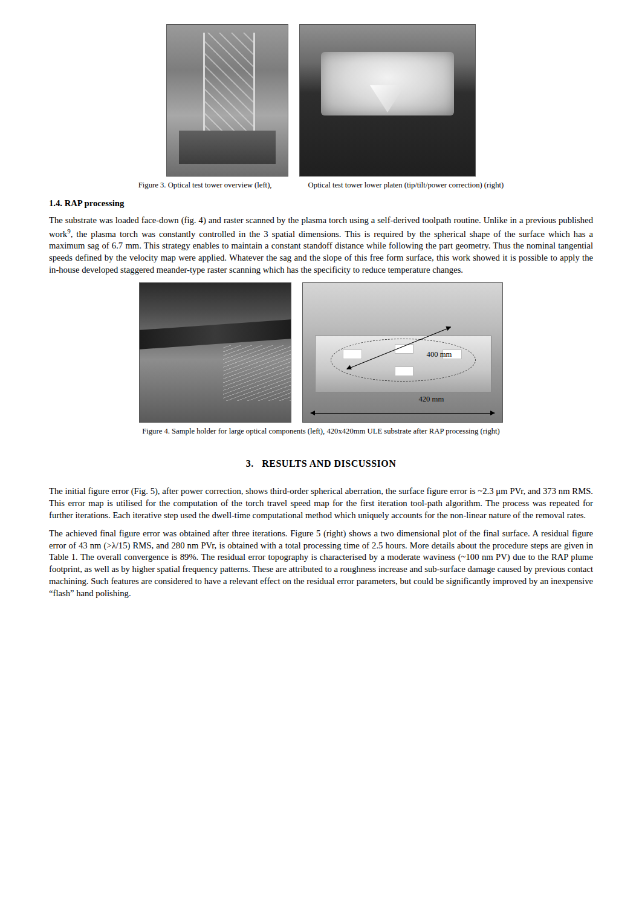Figure 3. Optical test tower overview (left), Optical test tower lower platen (tip/tilt/power correction) (right)
1.4. RAP processing
The substrate was loaded face-down (fig. 4) and raster scanned by the plasma torch using a self-derived toolpath routine. Unlike in a previous published work9, the plasma torch was constantly controlled in the 3 spatial dimensions. This is required by the spherical shape of the surface which has a maximum sag of 6.7 mm. This strategy enables to maintain a constant standoff distance while following the part geometry. Thus the nominal tangential speeds defined by the velocity map were applied. Whatever the sag and the slope of this free form surface, this work showed it is possible to apply the in-house developed staggered meander-type raster scanning which has the specificity to reduce temperature changes.
400 mm
420 mm
Figure 4. Sample holder for large optical components (left), 420x420mm ULE substrate after RAP processing (right)
3. RESULTS AND DISCUSSION
The initial figure error (Fig. 5), after power correction, shows third-order spherical aberration, the surface figure error is ~2.3 μm PVr, and 373 nm RMS. This error map is utilised for the computation of the torch travel speed map for the first iteration tool-path algorithm. The process was repeated for further iterations. Each iterative step used the dwell-time computational method which uniquely accounts for the non-linear nature of the removal rates.
The achieved final figure error was obtained after three iterations. Figure 5 (right) shows a two dimensional plot of the final surface. A residual figure error of 43 nm (>λ/15) RMS, and 280 nm PVr, is obtained with a total processing time of 2.5 hours. More details about the procedure steps are given in Table 1. The overall convergence is 89%. The residual error topography is characterised by a moderate waviness (~100 nm PV) due to the RAP plume footprint, as well as by higher spatial frequency patterns. These are attributed to a roughness increase and sub-surface damage caused by previous contact machining. Such features are considered to have a relevant effect on the residual error parameters, but could be significantly improved by an inexpensive “flash” hand polishing.